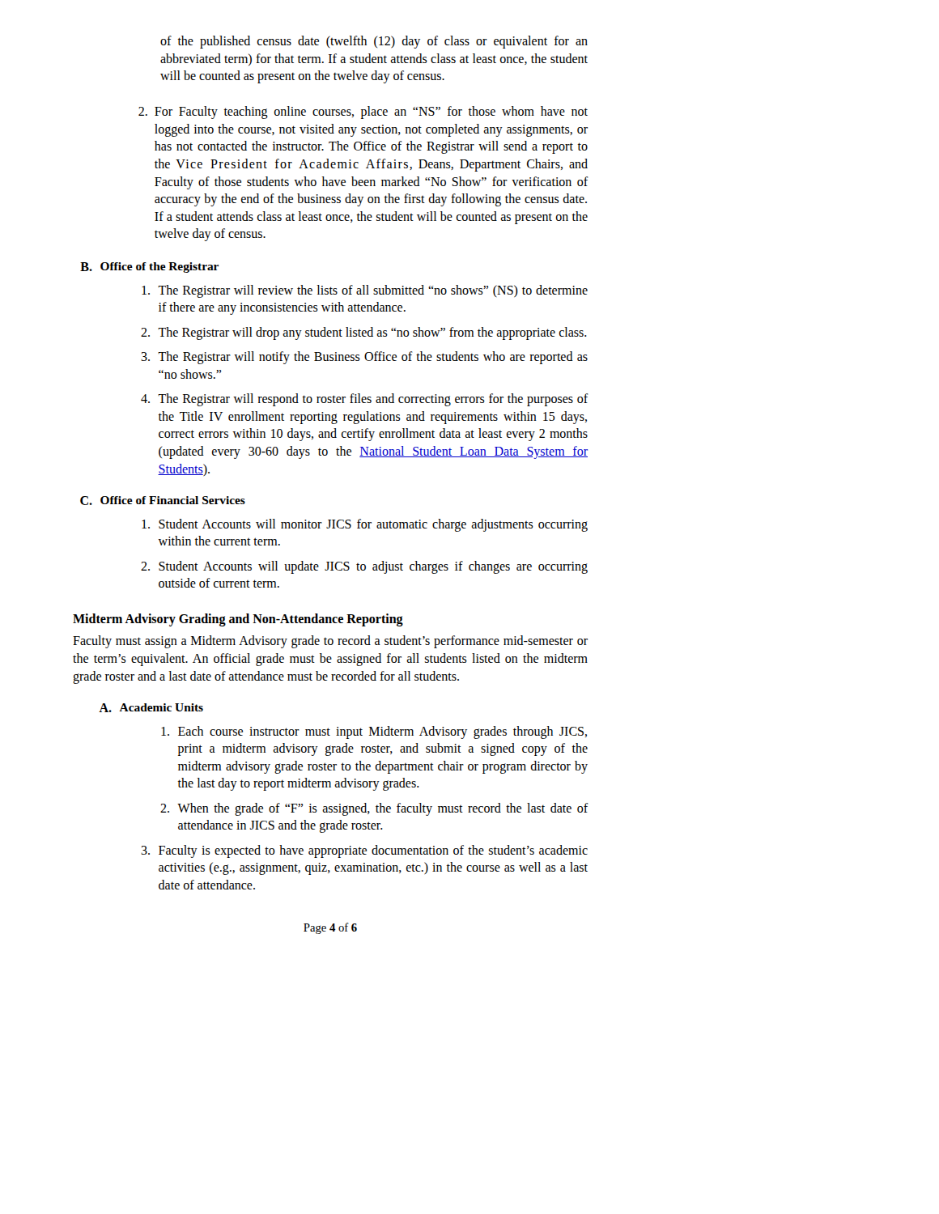of the published census date (twelfth (12) day of class or equivalent for an abbreviated term) for that term. If a student attends class at least once, the student will be counted as present on the twelve day of census.
2.
For Faculty teaching online courses, place an “NS” for those whom have not logged into the course, not visited any section, not completed any assignments, or has not contacted the instructor. The Office of the Registrar will send a report to the Vice President for Academic Affairs, Deans, Department Chairs, and Faculty of those students who have been marked “No Show” for verification of accuracy by the end of the business day on the first day following the census date. If a student attends class at least once, the student will be counted as present on the twelve day of census.
B.
Office of the Registrar
1.
The Registrar will review the lists of all submitted “no shows” (NS) to determine if there are any inconsistencies with attendance.
2.
The Registrar will drop any student listed as “no show” from the appropriate class.
3.
The Registrar will notify the Business Office of the students who are reported as “no shows.”
4.
The Registrar will respond to roster files and correcting errors for the purposes of the Title IV enrollment reporting regulations and requirements within 15 days, correct errors within 10 days, and certify enrollment data at least every 2 months (updated every 30-60 days to the National Student Loan Data System for Students).
C.
Office of Financial Services
1.
Student Accounts will monitor JICS for automatic charge adjustments occurring within the current term.
2.
Student Accounts will update JICS to adjust charges if changes are occurring outside of current term.
Midterm Advisory Grading and Non-Attendance Reporting
Faculty must assign a Midterm Advisory grade to record a student’s performance mid-semester or the term’s equivalent. An official grade must be assigned for all students listed on the midterm grade roster and a last date of attendance must be recorded for all students.
A.
Academic Units
1.
Each course instructor must input Midterm Advisory grades through JICS, print a midterm advisory grade roster, and submit a signed copy of the midterm advisory grade roster to the department chair or program director by the last day to report midterm advisory grades.
2.
When the grade of “F” is assigned, the faculty must record the last date of attendance in JICS and the grade roster.
3.
Faculty is expected to have appropriate documentation of the student’s academic activities (e.g., assignment, quiz, examination, etc.) in the course as well as a last date of attendance.
Page 4 of 6